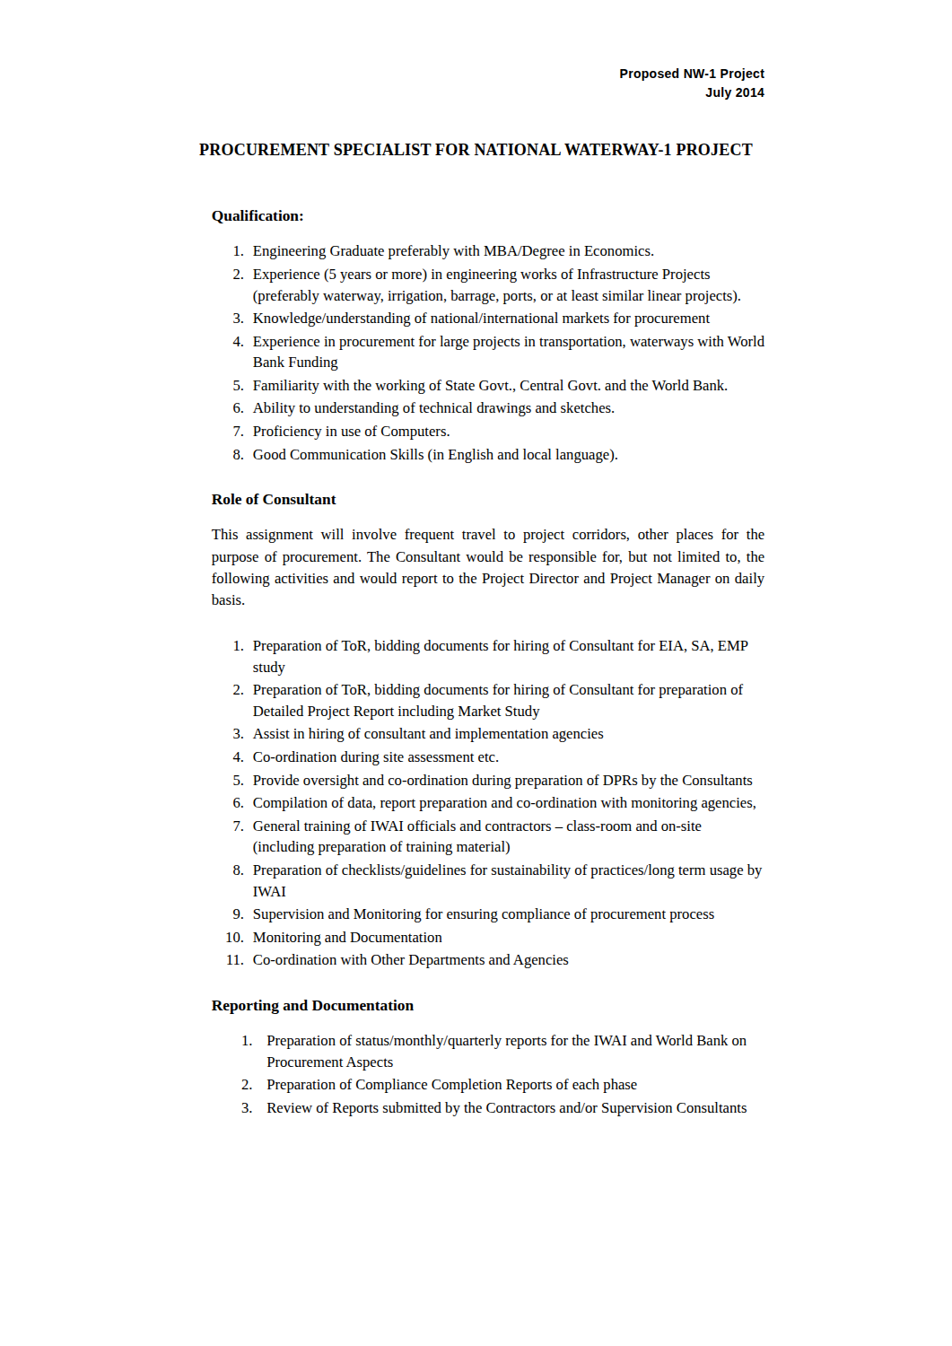Proposed NW-1 Project
July 2014
PROCUREMENT SPECIALIST FOR NATIONAL WATERWAY-1 PROJECT
Qualification:
Engineering Graduate preferably with MBA/Degree in Economics.
Experience (5 years or more) in engineering works of Infrastructure Projects (preferably waterway, irrigation, barrage, ports, or at least similar linear projects).
Knowledge/understanding of national/international markets for procurement
Experience in procurement for large projects in transportation, waterways with World Bank Funding
Familiarity with the working of State Govt., Central Govt. and the World Bank.
Ability to understanding of technical drawings and sketches.
Proficiency in use of Computers.
Good Communication Skills (in English and local language).
Role of Consultant
This assignment will involve frequent travel to project corridors, other places for the purpose of procurement. The Consultant would be responsible for, but not limited to, the following activities and would report to the Project Director and Project Manager on daily basis.
Preparation of ToR, bidding documents for hiring of Consultant for EIA, SA, EMP study
Preparation of ToR, bidding documents for hiring of Consultant for preparation of Detailed Project Report including Market Study
Assist in hiring of consultant and implementation agencies
Co-ordination during site assessment etc.
Provide oversight and co-ordination during preparation of DPRs by the Consultants
Compilation of data, report preparation and co-ordination with monitoring agencies,
General training of IWAI officials and contractors – class-room and on-site (including preparation of training material)
Preparation of checklists/guidelines for sustainability of practices/long term usage by IWAI
Supervision and Monitoring for ensuring compliance of procurement process
Monitoring and Documentation
Co-ordination with Other Departments and Agencies
Reporting and Documentation
Preparation of status/monthly/quarterly reports for the IWAI and World Bank on Procurement Aspects
Preparation of Compliance Completion Reports of each phase
Review of Reports submitted by the Contractors and/or Supervision Consultants